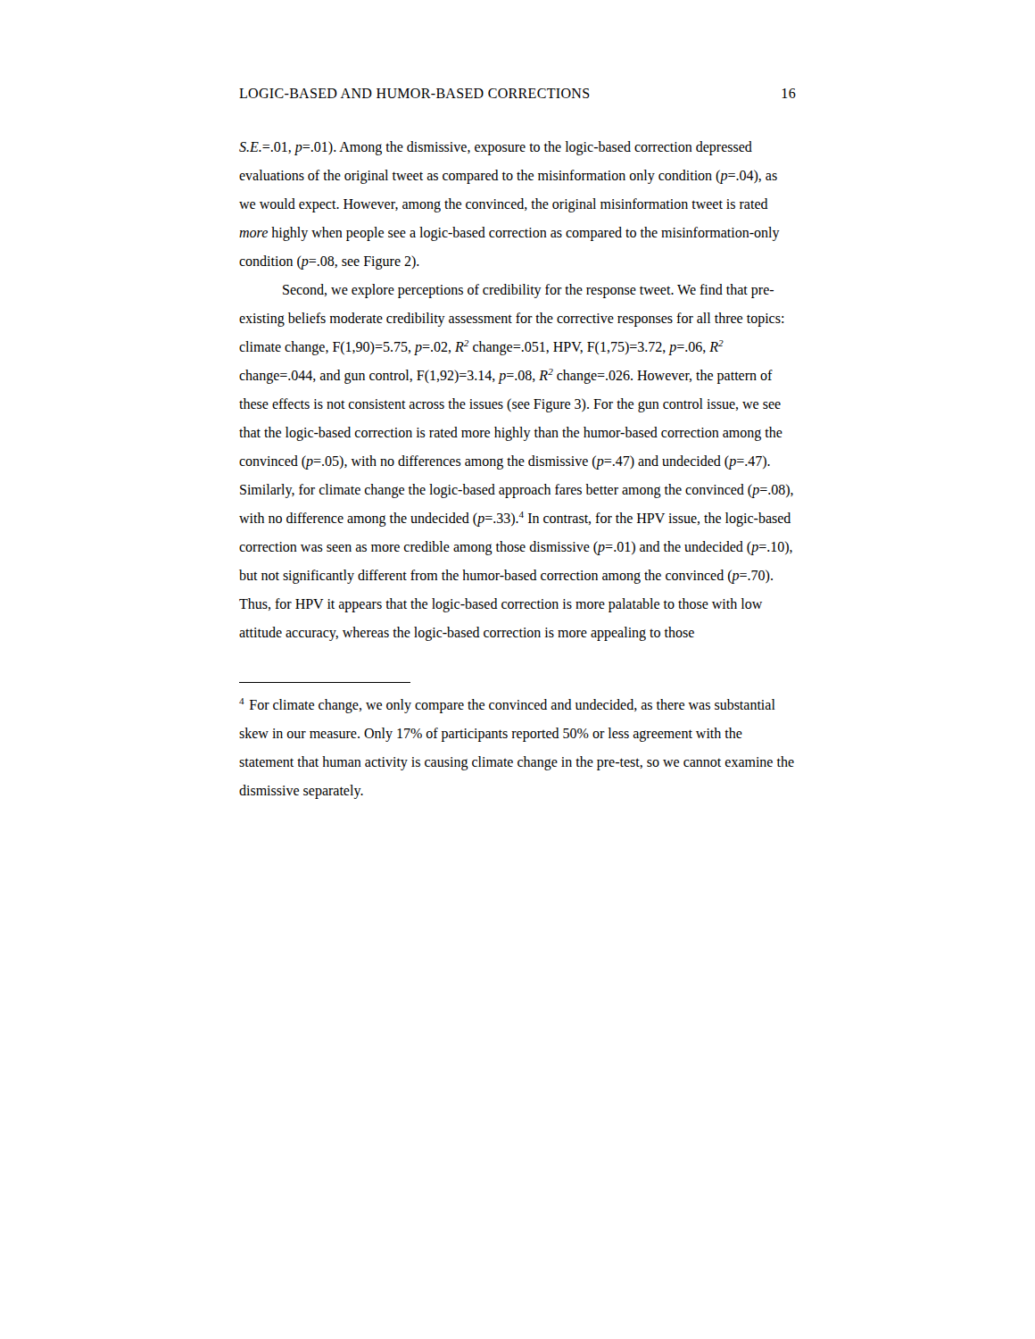Logic-Based and Humor-Based Corrections 16
S.E.=.01, p=.01). Among the dismissive, exposure to the logic-based correction depressed evaluations of the original tweet as compared to the misinformation only condition (p=.04), as we would expect. However, among the convinced, the original misinformation tweet is rated more highly when people see a logic-based correction as compared to the misinformation-only condition (p=.08, see Figure 2).
Second, we explore perceptions of credibility for the response tweet. We find that pre-existing beliefs moderate credibility assessment for the corrective responses for all three topics: climate change, F(1,90)=5.75, p=.02, R2 change=.051, HPV, F(1,75)=3.72, p=.06, R2 change=.044, and gun control, F(1,92)=3.14, p=.08, R2 change=.026. However, the pattern of these effects is not consistent across the issues (see Figure 3). For the gun control issue, we see that the logic-based correction is rated more highly than the humor-based correction among the convinced (p=.05), with no differences among the dismissive (p=.47) and undecided (p=.47). Similarly, for climate change the logic-based approach fares better among the convinced (p=.08), with no difference among the undecided (p=.33).4 In contrast, for the HPV issue, the logic-based correction was seen as more credible among those dismissive (p=.01) and the undecided (p=.10), but not significantly different from the humor-based correction among the convinced (p=.70). Thus, for HPV it appears that the logic-based correction is more palatable to those with low attitude accuracy, whereas the logic-based correction is more appealing to those
4 For climate change, we only compare the convinced and undecided, as there was substantial skew in our measure. Only 17% of participants reported 50% or less agreement with the statement that human activity is causing climate change in the pre-test, so we cannot examine the dismissive separately.